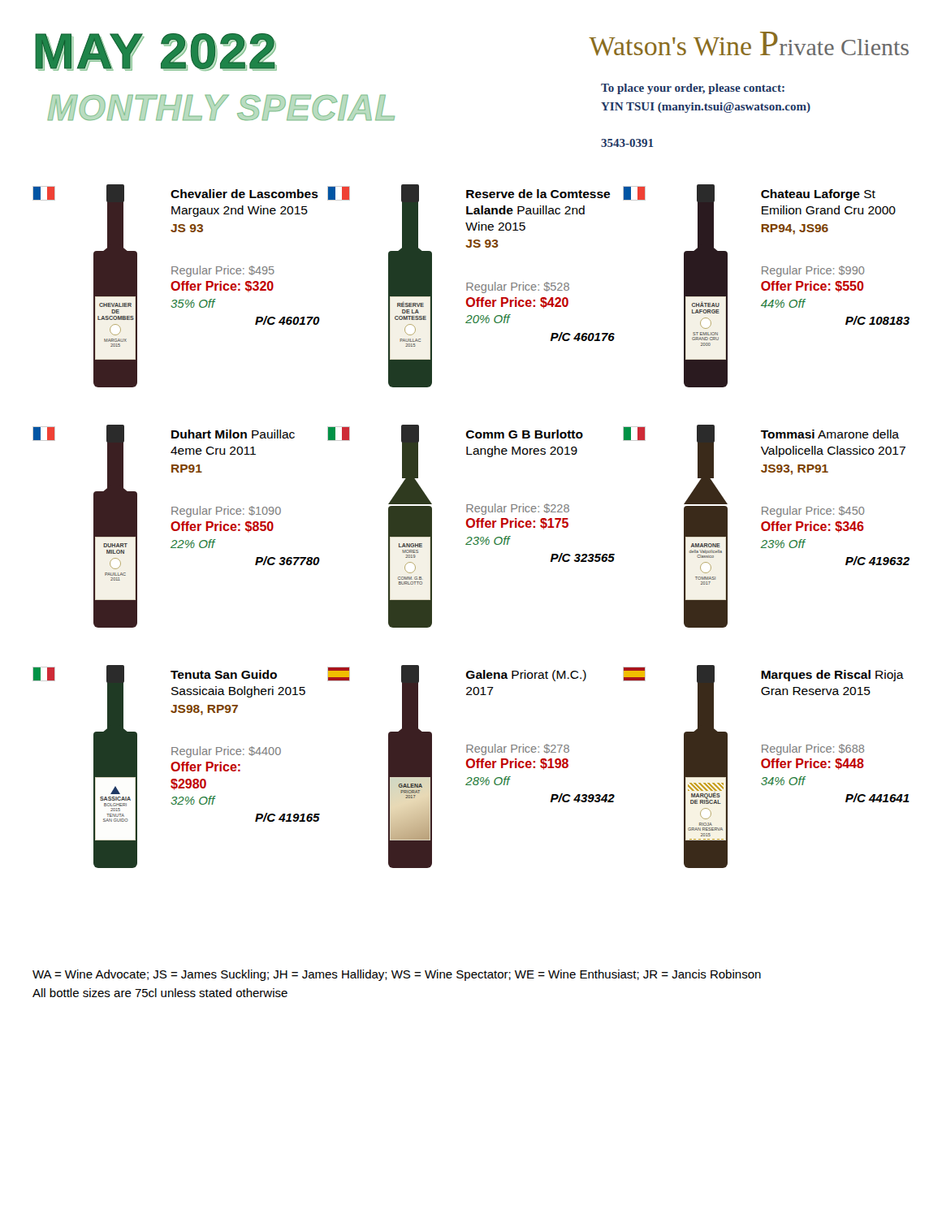MAY 2022
MONTHLY SPECIAL
Watson's Wine Private Clients
To place your order, please contact:
YIN TSUI (manyin.tsui@aswatson.com)
3543-0391
CHEVALIER
DE LASCOMBES
MARGAUX
2015
Chevalier de Lascombes Margaux 2nd Wine 2015
JS 93
Regular Price: $495
Offer Price: $320
35% Off
P/C 460170
RÉSERVE DE LA
COMTESSE
PAUILLAC
2015
Reserve de la Comtesse Lalande Pauillac 2nd Wine 2015
JS 93
Regular Price: $528
Offer Price: $420
20% Off
P/C 460176
CHÂTEAU
LAFORGE
ST EMILION
GRAND CRU
2000
Chateau Laforge St Emilion Grand Cru 2000
RP94, JS96
Regular Price: $990
Offer Price: $550
44% Off
P/C 108183
DUHART
MILON
PAUILLAC
2011
Duhart Milon Pauillac 4eme Cru 2011
RP91
Regular Price: $1090
Offer Price: $850
22% Off
P/C 367780
LANGHE MORES
2019
COMM. G.B.
BURLOTTO
Comm G B Burlotto Langhe Mores 2019
Regular Price: $228
Offer Price: $175
23% Off
P/C 323565
AMARONE della Valpolicella
Classico
TOMMASI
2017
Tommasi Amarone della Valpolicella Classico 2017
JS93, RP91
Regular Price: $450
Offer Price: $346
23% Off
P/C 419632
SASSICAIA BOLGHERI
2015
TENUTA
SAN GUIDO
Tenuta San Guido Sassicaia Bolgheri 2015
JS98, RP97
Regular Price: $4400
Offer Price:
$2980
32% Off
P/C 419165
GALENA PRIORAT
2017
Galena Priorat (M.C.) 2017
Regular Price: $278
Offer Price: $198
28% Off
P/C 439342
MARQUÉS
DE RISCAL
RIOJA
GRAN RESERVA
2015
Marques de Riscal Rioja Gran Reserva 2015
Regular Price: $688
Offer Price: $448
34% Off
P/C 441641
WA = Wine Advocate; JS = James Suckling; JH = James Halliday; WS = Wine Spectator; WE = Wine Enthusiast; JR = Jancis Robinson
All bottle sizes are 75cl unless stated otherwise